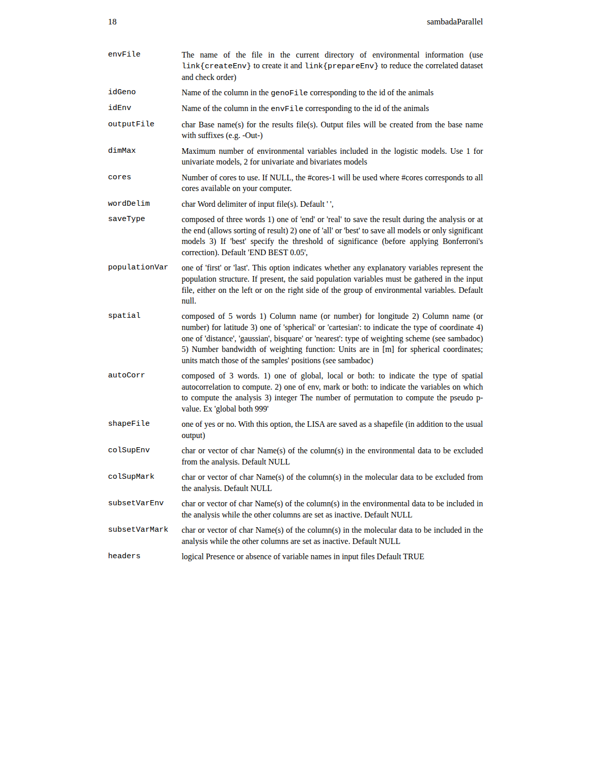18 sambadaParallel
envFile
The name of the file in the current directory of environmental information (use link{createEnv} to create it and link{prepareEnv} to reduce the correlated dataset and check order)
idGeno
Name of the column in the genoFile corresponding to the id of the animals
idEnv
Name of the column in the envFile corresponding to the id of the animals
outputFile
char Base name(s) for the results file(s). Output files will be created from the base name with suffixes (e.g. -Out-)
dimMax
Maximum number of environmental variables included in the logistic models. Use 1 for univariate models, 2 for univariate and bivariates models
cores
Number of cores to use. If NULL, the #cores-1 will be used where #cores corresponds to all cores available on your computer.
wordDelim
char Word delimiter of input file(s). Default ' ',
saveType
composed of three words 1) one of 'end' or 'real' to save the result during the analysis or at the end (allows sorting of result) 2) one of 'all' or 'best' to save all models or only significant models 3) If 'best' specify the threshold of significance (before applying Bonferroni's correction). Default 'END BEST 0.05',
populationVar
one of 'first' or 'last'. This option indicates whether any explanatory variables represent the population structure. If present, the said population variables must be gathered in the input file, either on the left or on the right side of the group of environmental variables. Default null.
spatial
composed of 5 words 1) Column name (or number) for longitude 2) Column name (or number) for latitude 3) one of 'spherical' or 'cartesian': to indicate the type of coordinate 4) one of 'distance', 'gaussian', bisquare' or 'nearest': type of weighting scheme (see sambadoc) 5) Number bandwidth of weighting function: Units are in [m] for spherical coordinates; units match those of the samples' positions (see sambadoc)
autoCorr
composed of 3 words. 1) one of global, local or both: to indicate the type of spatial autocorrelation to compute. 2) one of env, mark or both: to indicate the variables on which to compute the analysis 3) integer The number of permutation to compute the pseudo p-value. Ex 'global both 999'
shapeFile
one of yes or no. With this option, the LISA are saved as a shapefile (in addition to the usual output)
colSupEnv
char or vector of char Name(s) of the column(s) in the environmental data to be excluded from the analysis. Default NULL
colSupMark
char or vector of char Name(s) of the column(s) in the molecular data to be excluded from the analysis. Default NULL
subsetVarEnv
char or vector of char Name(s) of the column(s) in the environmental data to be included in the analysis while the other columns are set as inactive. Default NULL
subsetVarMark
char or vector of char Name(s) of the column(s) in the molecular data to be included in the analysis while the other columns are set as inactive. Default NULL
headers
logical Presence or absence of variable names in input files Default TRUE